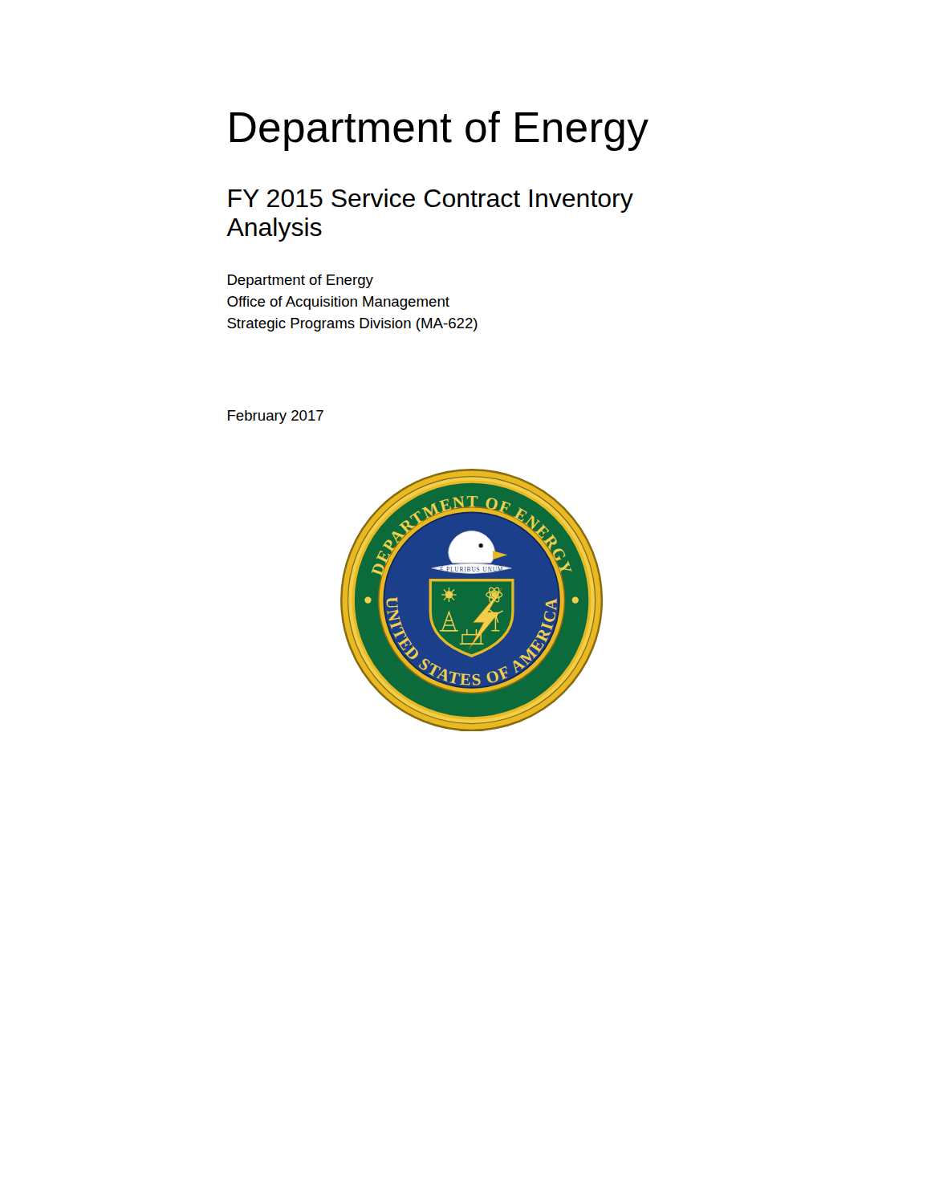Department of Energy
FY 2015 Service Contract Inventory Analysis
Department of Energy
Office of Acquisition Management
Strategic Programs Division (MA-622)
February 2017
DEPARTMENT OF ENERGY UNITED STATES OF AMERICA E PLURIBUS UNUM